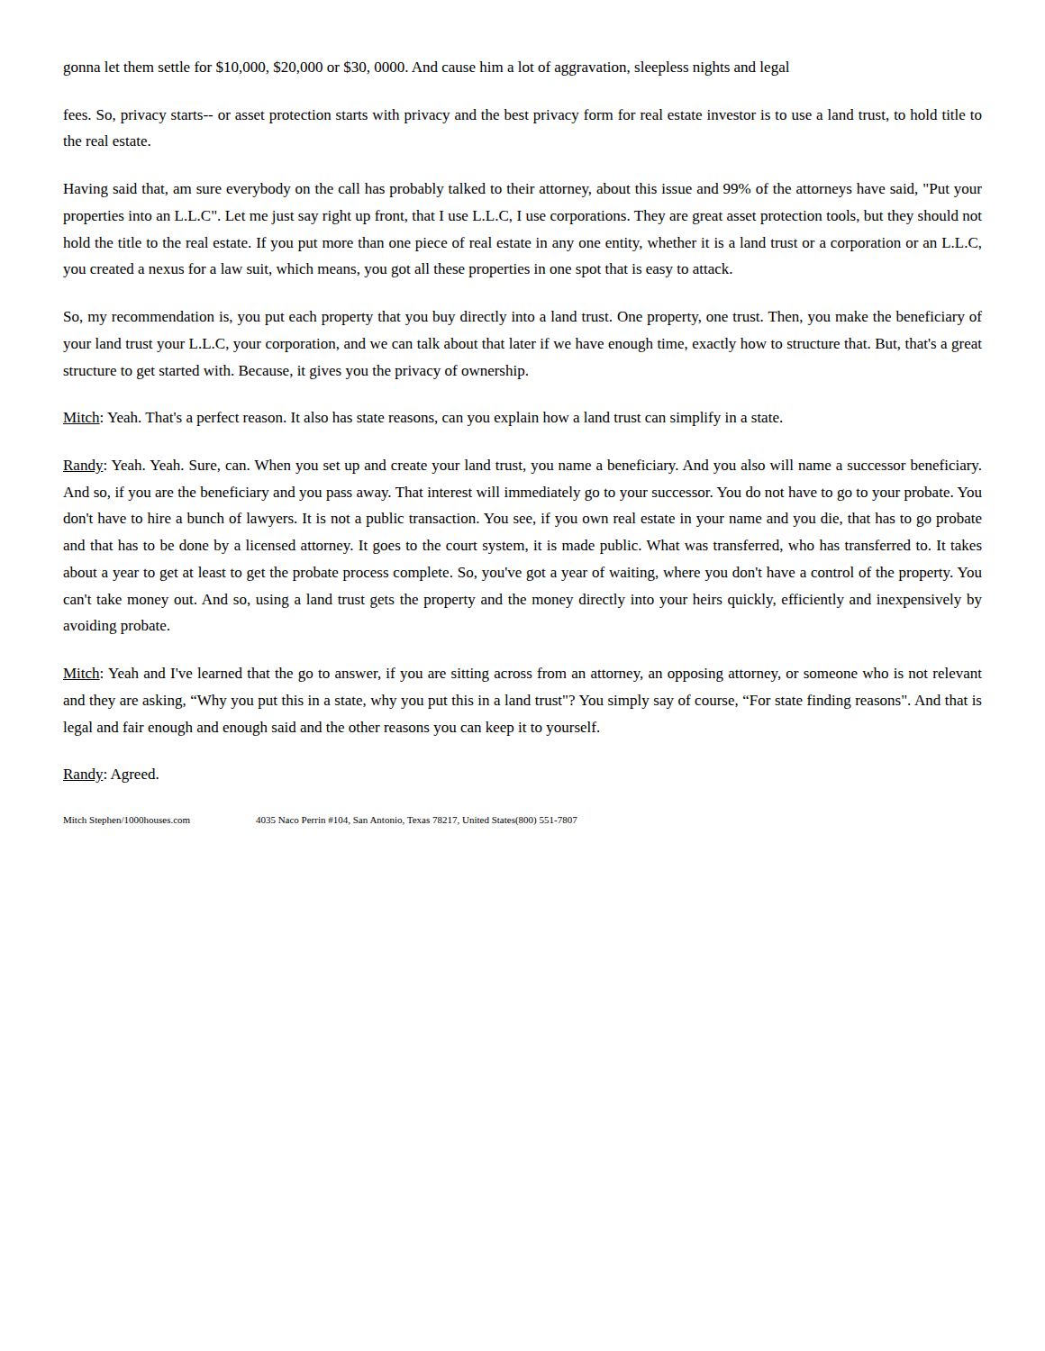gonna let them settle for $10,000, $20,000 or $30, 0000. And cause him a lot of aggravation, sleepless nights and legal
fees. So, privacy starts-- or asset protection starts with privacy and the best privacy form for real estate investor is to use a land trust, to hold title to the real estate.
Having said that, am sure everybody on the call has probably talked to their attorney, about this issue and 99% of the attorneys have said, "Put your properties into an L.L.C". Let me just say right up front, that I use L.L.C, I use corporations. They are great asset protection tools, but they should not hold the title to the real estate. If you put more than one piece of real estate in any one entity, whether it is a land trust or a corporation or an L.L.C, you created a nexus for a law suit, which means, you got all these properties in one spot that is easy to attack.
So, my recommendation is, you put each property that you buy directly into a land trust. One property, one trust. Then, you make the beneficiary of your land trust your L.L.C, your corporation, and we can talk about that later if we have enough time, exactly how to structure that. But, that's a great structure to get started with. Because, it gives you the privacy of ownership.
Mitch: Yeah. That's a perfect reason. It also has state reasons, can you explain how a land trust can simplify in a state.
Randy: Yeah. Yeah. Sure, can. When you set up and create your land trust, you name a beneficiary. And you also will name a successor beneficiary. And so, if you are the beneficiary and you pass away. That interest will immediately go to your successor. You do not have to go to your probate. You don't have to hire a bunch of lawyers. It is not a public transaction. You see, if you own real estate in your name and you die, that has to go probate and that has to be done by a licensed attorney. It goes to the court system, it is made public. What was transferred, who has transferred to. It takes about a year to get at least to get the probate process complete. So, you've got a year of waiting, where you don't have a control of the property. You can't take money out. And so, using a land trust gets the property and the money directly into your heirs quickly, efficiently and inexpensively by avoiding probate.
Mitch: Yeah and I've learned that the go to answer, if you are sitting across from an attorney, an opposing attorney, or someone who is not relevant and they are asking, “Why you put this in a state, why you put this in a land trust"? You simply say of course, “For state finding reasons". And that is legal and fair enough and enough said and the other reasons you can keep it to yourself.
Randy: Agreed.
Mitch Stephen/1000houses.com 4035 Naco Perrin #104, San Antonio, Texas 78217, United States(800) 551-7807